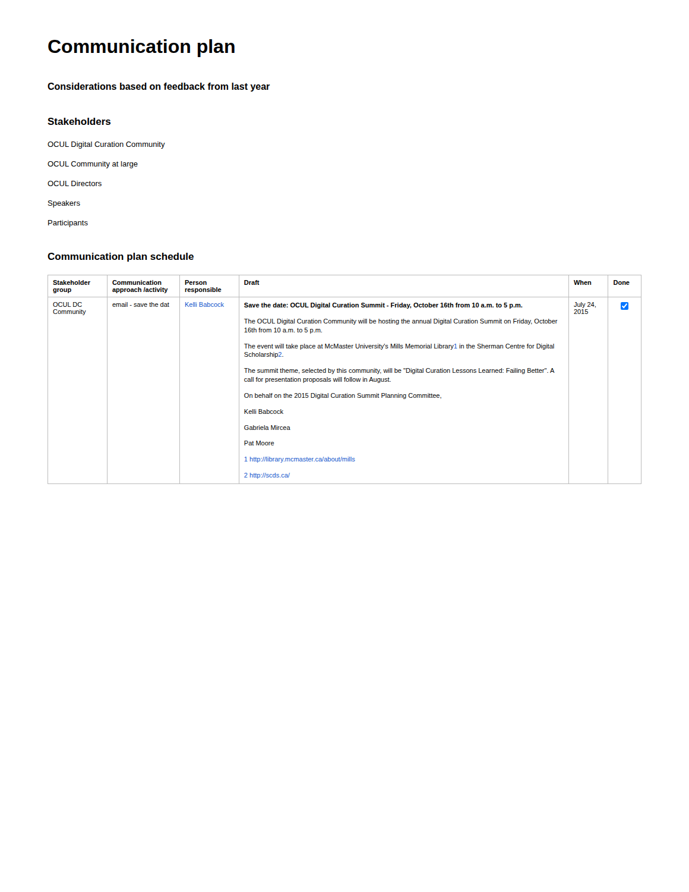Communication plan
Considerations based on feedback from last year
Stakeholders
OCUL Digital Curation Community
OCUL Community at large
OCUL Directors
Speakers
Participants
Communication plan schedule
| Stakeholder group | Communication approach /activity | Person responsible | Draft | When | Done |
| --- | --- | --- | --- | --- | --- |
| OCUL DC Community | email - save the dat | Kelli Babcock | Save the date: OCUL Digital Curation Summit - Friday, October 16th from 10 a.m. to 5 p.m. The OCUL Digital Curation Community will be hosting the annual Digital Curation Summit on Friday, October 16th from 10 a.m. to 5 p.m. The event will take place at McMaster University's Mills Memorial Library 1 in the Sherman Centre for Digital Scholarship 2 . The summit theme, selected by this community, will be "Digital Curation Lessons Learned: Failing Better". A call for presentation proposals will follow in August. On behalf on the 2015 Digital Curation Summit Planning Committee, Kelli Babcock Gabriela Mircea Pat Moore 1 http://library.mcmaster.ca/about/mills 2 http://scds.ca/ | July 24, 2015 | |